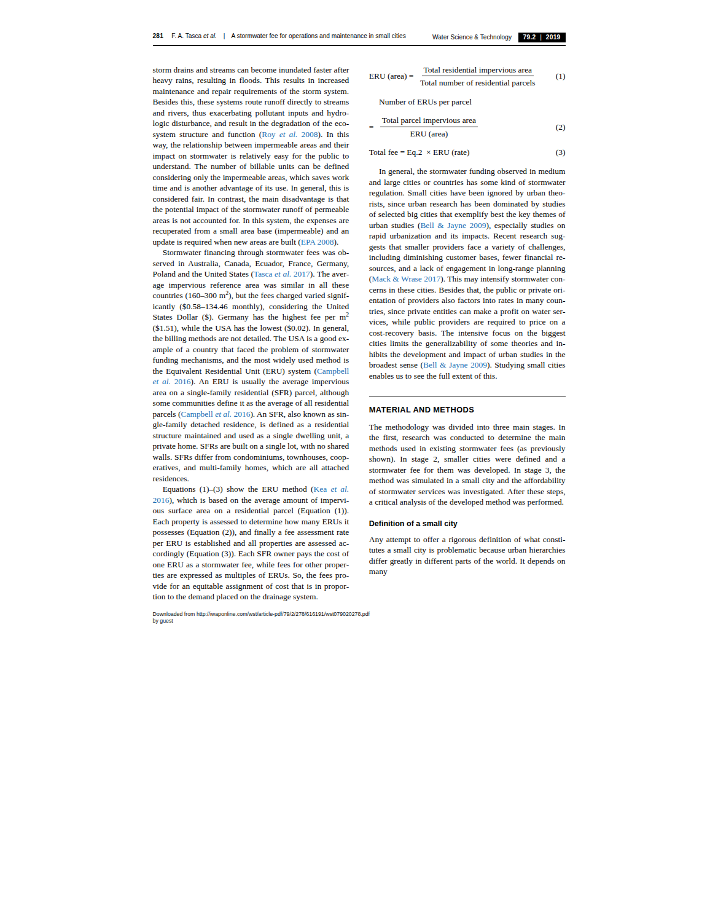281
F. A. Tasca et al. | A stormwater fee for operations and maintenance in small cities
Water Science & Technology 79.2|2019
storm drains and streams can become inundated faster after heavy rains, resulting in floods. This results in increased maintenance and repair requirements of the storm system. Besides this, these systems route runoff directly to streams and rivers, thus exacerbating pollutant inputs and hydrologic disturbance, and result in the degradation of the ecosystem structure and function (Roy et al. 2008). In this way, the relationship between impermeable areas and their impact on stormwater is relatively easy for the public to understand. The number of billable units can be defined considering only the impermeable areas, which saves work time and is another advantage of its use. In general, this is considered fair. In contrast, the main disadvantage is that the potential impact of the stormwater runoff of permeable areas is not accounted for. In this system, the expenses are recuperated from a small area base (impermeable) and an update is required when new areas are built (EPA 2008).
Stormwater financing through stormwater fees was observed in Australia, Canada, Ecuador, France, Germany, Poland and the United States (Tasca et al. 2017). The average impervious reference area was similar in all these countries (160–300 m2), but the fees charged varied significantly ($0.58–134.46 monthly), considering the United States Dollar ($). Germany has the highest fee per m2 ($1.51), while the USA has the lowest ($0.02). In general, the billing methods are not detailed. The USA is a good example of a country that faced the problem of stormwater funding mechanisms, and the most widely used method is the Equivalent Residential Unit (ERU) system (Campbell et al. 2016). An ERU is usually the average impervious area on a single-family residential (SFR) parcel, although some communities define it as the average of all residential parcels (Campbell et al. 2016). An SFR, also known as single-family detached residence, is defined as a residential structure maintained and used as a single dwelling unit, a private home. SFRs are built on a single lot, with no shared walls. SFRs differ from condominiums, townhouses, cooperatives, and multi-family homes, which are all attached residences.
Equations (1)–(3) show the ERU method (Kea et al. 2016), which is based on the average amount of impervious surface area on a residential parcel (Equation (1)). Each property is assessed to determine how many ERUs it possesses (Equation (2)), and finally a fee assessment rate per ERU is established and all properties are assessed accordingly (Equation (3)). Each SFR owner pays the cost of one ERU as a stormwater fee, while fees for other properties are expressed as multiples of ERUs. So, the fees provide for an equitable assignment of cost that is in proportion to the demand placed on the drainage system.
ERU (area) = Total residential impervious area Total number of residential parcels
(1)
Number of ERUs per parcel
= Total parcel impervious area ERU (area)
(2)
Total fee = Eq.2 × ERU (rate)
(3)
In general, the stormwater funding observed in medium and large cities or countries has some kind of stormwater regulation. Small cities have been ignored by urban theorists, since urban research has been dominated by studies of selected big cities that exemplify best the key themes of urban studies (Bell & Jayne 2009), especially studies on rapid urbanization and its impacts. Recent research suggests that smaller providers face a variety of challenges, including diminishing customer bases, fewer financial resources, and a lack of engagement in long-range planning (Mack & Wrase 2017). This may intensify stormwater concerns in these cities. Besides that, the public or private orientation of providers also factors into rates in many countries, since private entities can make a profit on water services, while public providers are required to price on a cost-recovery basis. The intensive focus on the biggest cities limits the generalizability of some theories and inhibits the development and impact of urban studies in the broadest sense (Bell & Jayne 2009). Studying small cities enables us to see the full extent of this.
Material and methods
The methodology was divided into three main stages. In the first, research was conducted to determine the main methods used in existing stormwater fees (as previously shown). In stage 2, smaller cities were defined and a stormwater fee for them was developed. In stage 3, the method was simulated in a small city and the affordability of stormwater services was investigated. After these steps, a critical analysis of the developed method was performed.
Definition of a small city
Any attempt to offer a rigorous definition of what constitutes a small city is problematic because urban hierarchies differ greatly in different parts of the world. It depends on many
Downloaded from http://iwaponline.com/wst/article-pdf/79/2/278/616191/wst079020278.pdf
by guest